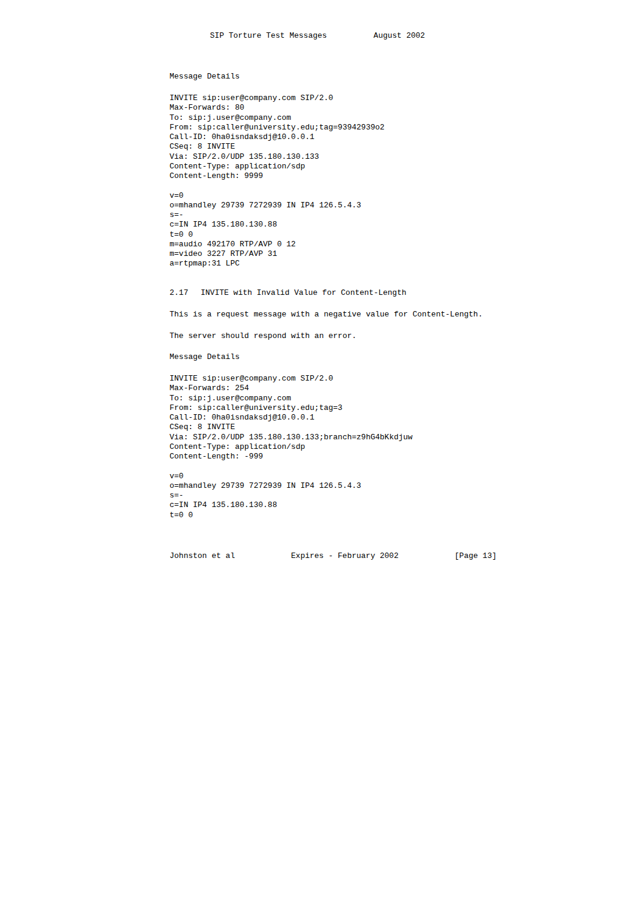SIP Torture Test Messages August 2002
Message Details
INVITE sip:user@company.com SIP/2.0
Max-Forwards: 80
To: sip:j.user@company.com
From: sip:caller@university.edu;tag=93942939o2
Call-ID: 0ha0isndaksdj@10.0.0.1
CSeq: 8 INVITE
Via: SIP/2.0/UDP 135.180.130.133
Content-Type: application/sdp
Content-Length: 9999

v=0
o=mhandley 29739 7272939 IN IP4 126.5.4.3
s=-
c=IN IP4 135.180.130.88
t=0 0
m=audio 492170 RTP/AVP 0 12
m=video 3227 RTP/AVP 31
a=rtpmap:31 LPC
2.17 INVITE with Invalid Value for Content-Length
This is a request message with a negative value for Content-Length.
The server should respond with an error.
Message Details
INVITE sip:user@company.com SIP/2.0
Max-Forwards: 254
To: sip:j.user@company.com
From: sip:caller@university.edu;tag=3
Call-ID: 0ha0isndaksdj@10.0.0.1
CSeq: 8 INVITE
Via: SIP/2.0/UDP 135.180.130.133;branch=z9hG4bKkdjuw
Content-Type: application/sdp
Content-Length: -999

v=0
o=mhandley 29739 7272939 IN IP4 126.5.4.3
s=-
c=IN IP4 135.180.130.88
t=0 0
Johnston et al Expires - February 2002 [Page 13]